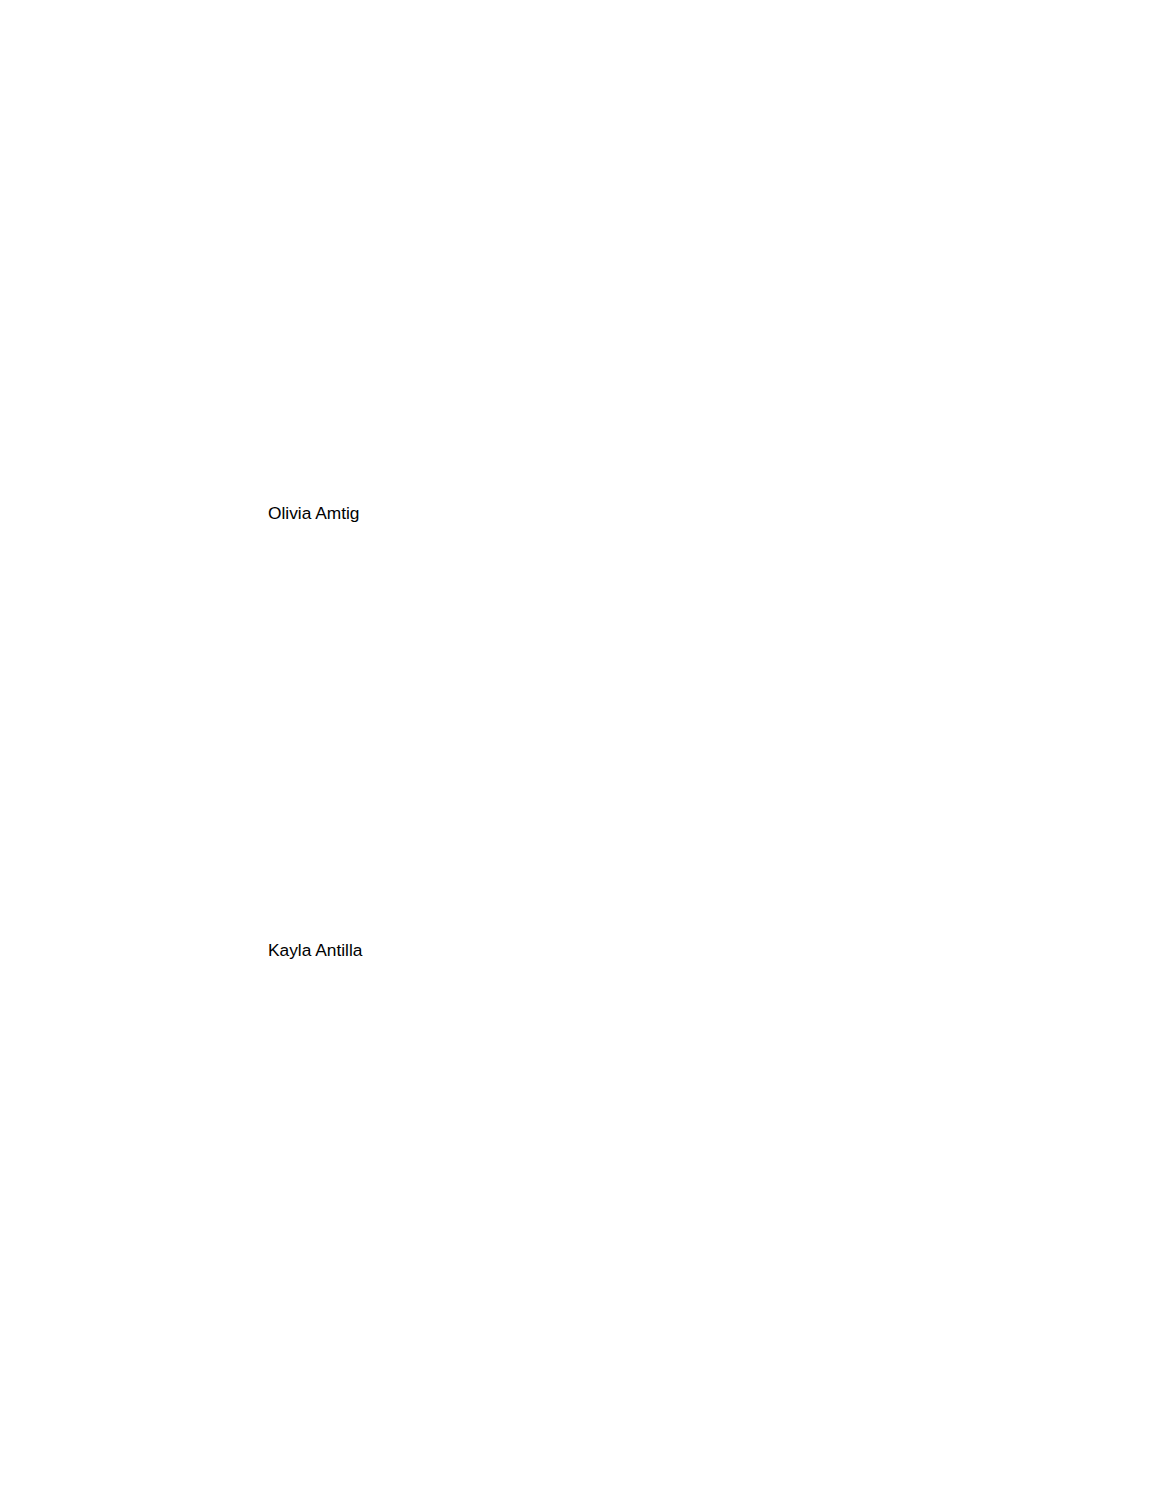Olivia Amtig
Kayla Antilla